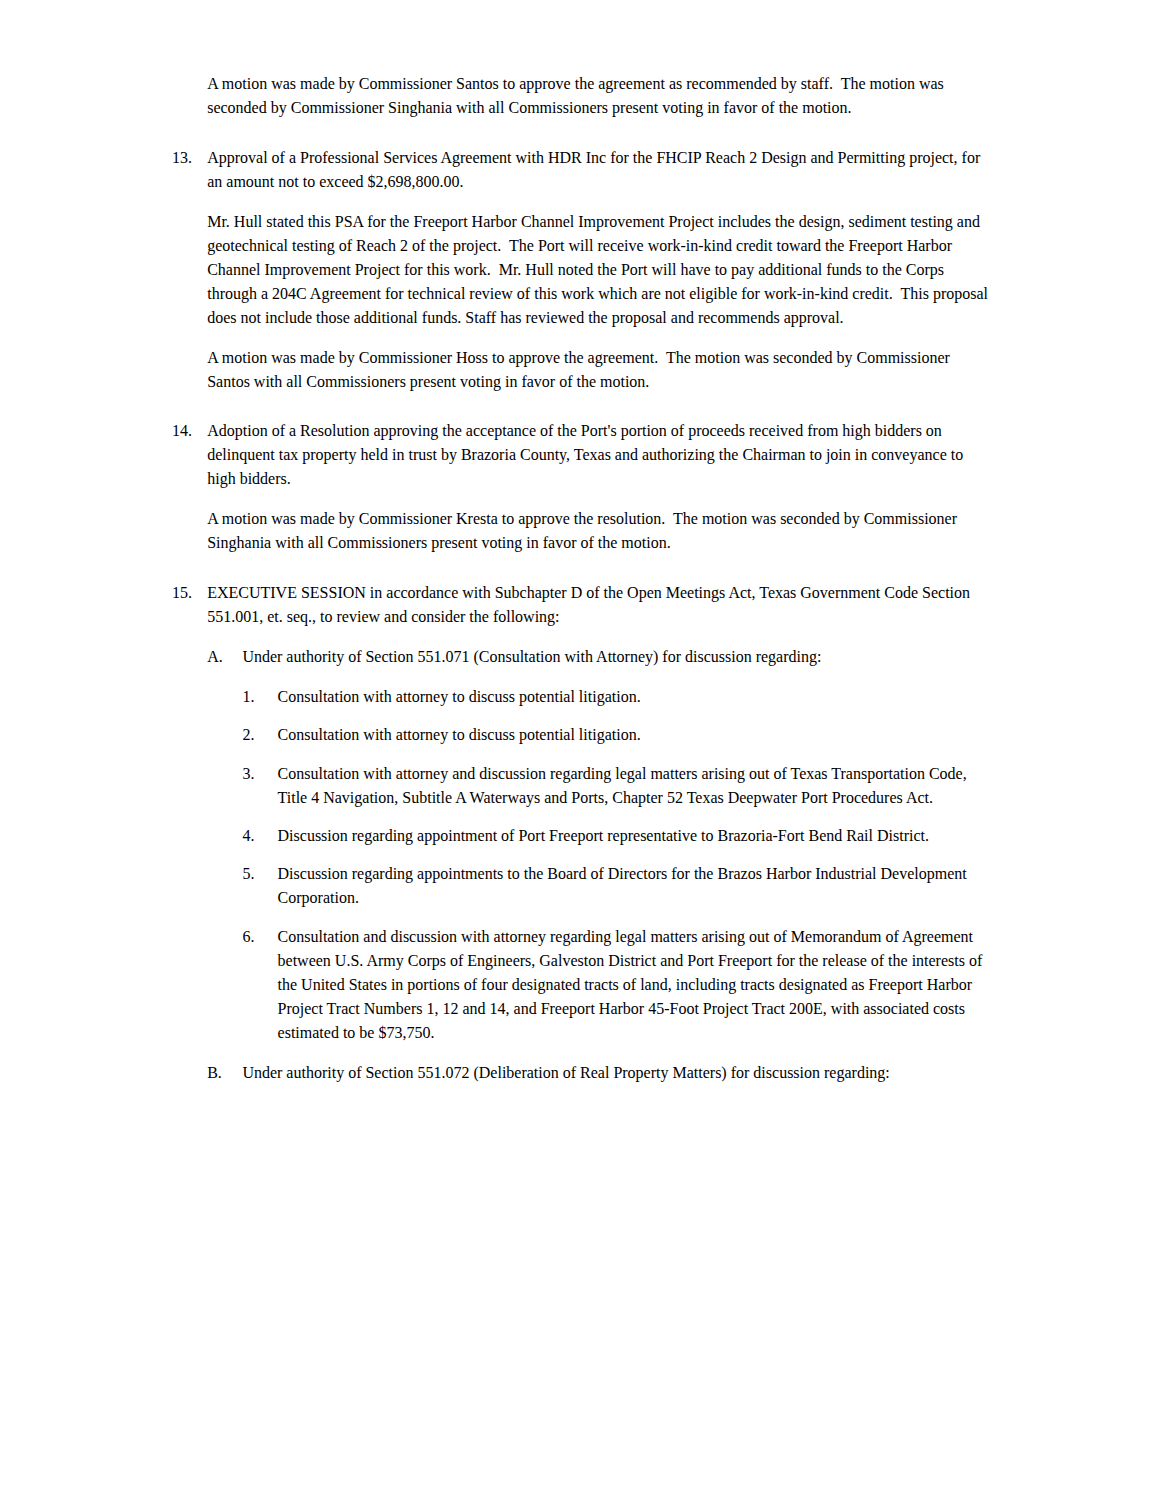A motion was made by Commissioner Santos to approve the agreement as recommended by staff. The motion was seconded by Commissioner Singhania with all Commissioners present voting in favor of the motion.
Approval of a Professional Services Agreement with HDR Inc for the FHCIP Reach 2 Design and Permitting project, for an amount not to exceed $2,698,800.00.
Mr. Hull stated this PSA for the Freeport Harbor Channel Improvement Project includes the design, sediment testing and geotechnical testing of Reach 2 of the project. The Port will receive work-in-kind credit toward the Freeport Harbor Channel Improvement Project for this work. Mr. Hull noted the Port will have to pay additional funds to the Corps through a 204C Agreement for technical review of this work which are not eligible for work-in-kind credit. This proposal does not include those additional funds. Staff has reviewed the proposal and recommends approval.
A motion was made by Commissioner Hoss to approve the agreement. The motion was seconded by Commissioner Santos with all Commissioners present voting in favor of the motion.
Adoption of a Resolution approving the acceptance of the Port's portion of proceeds received from high bidders on delinquent tax property held in trust by Brazoria County, Texas and authorizing the Chairman to join in conveyance to high bidders.
A motion was made by Commissioner Kresta to approve the resolution. The motion was seconded by Commissioner Singhania with all Commissioners present voting in favor of the motion.
EXECUTIVE SESSION in accordance with Subchapter D of the Open Meetings Act, Texas Government Code Section 551.001, et. seq., to review and consider the following:
Under authority of Section 551.071 (Consultation with Attorney) for discussion regarding:
Consultation with attorney to discuss potential litigation.
Consultation with attorney to discuss potential litigation.
Consultation with attorney and discussion regarding legal matters arising out of Texas Transportation Code, Title 4 Navigation, Subtitle A Waterways and Ports, Chapter 52 Texas Deepwater Port Procedures Act.
Discussion regarding appointment of Port Freeport representative to Brazoria-Fort Bend Rail District.
Discussion regarding appointments to the Board of Directors for the Brazos Harbor Industrial Development Corporation.
Consultation and discussion with attorney regarding legal matters arising out of Memorandum of Agreement between U.S. Army Corps of Engineers, Galveston District and Port Freeport for the release of the interests of the United States in portions of four designated tracts of land, including tracts designated as Freeport Harbor Project Tract Numbers 1, 12 and 14, and Freeport Harbor 45-Foot Project Tract 200E, with associated costs estimated to be $73,750.
Under authority of Section 551.072 (Deliberation of Real Property Matters) for discussion regarding: